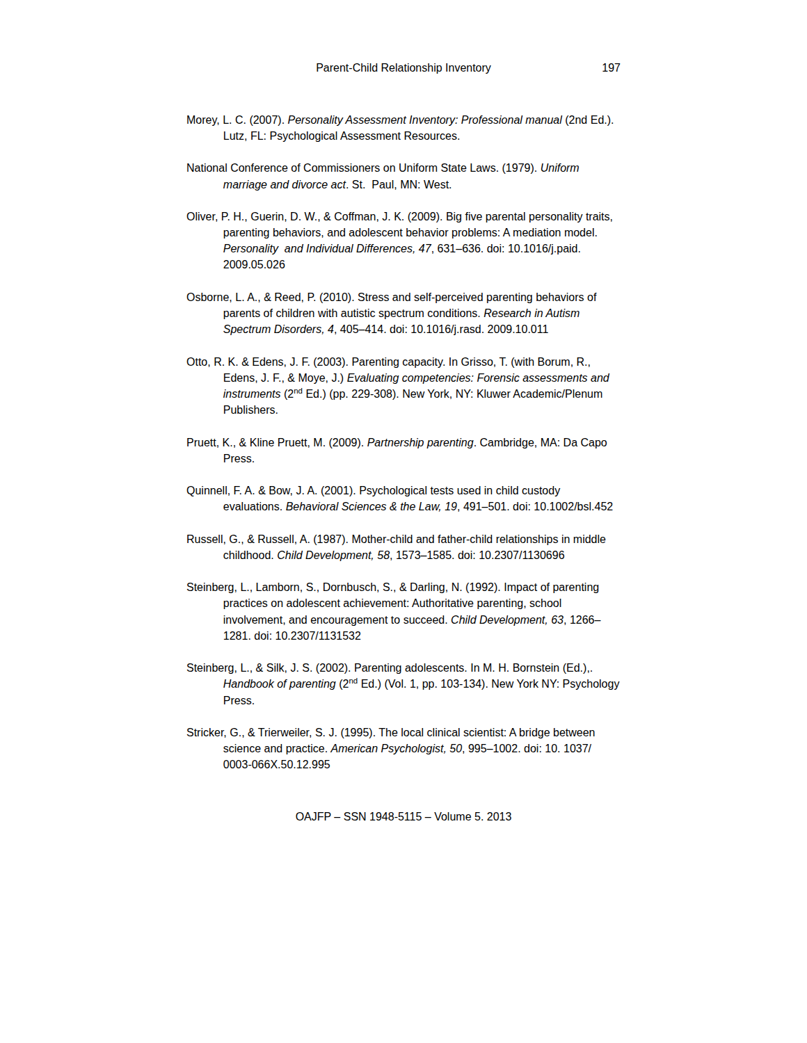Parent-Child Relationship Inventory 197
Morey, L. C. (2007). Personality Assessment Inventory: Professional manual (2nd Ed.). Lutz, FL: Psychological Assessment Resources.
National Conference of Commissioners on Uniform State Laws. (1979). Uniform marriage and divorce act. St. Paul, MN: West.
Oliver, P. H., Guerin, D. W., & Coffman, J. K. (2009). Big five parental personality traits, parenting behaviors, and adolescent behavior problems: A mediation model. Personality and Individual Differences, 47, 631–636. doi: 10.1016/j.paid. 2009.05.026
Osborne, L. A., & Reed, P. (2010). Stress and self-perceived parenting behaviors of parents of children with autistic spectrum conditions. Research in Autism Spectrum Disorders, 4, 405–414. doi: 10.1016/j.rasd. 2009.10.011
Otto, R. K. & Edens, J. F. (2003). Parenting capacity. In Grisso, T. (with Borum, R., Edens, J. F., & Moye, J.) Evaluating competencies: Forensic assessments and instruments (2nd Ed.) (pp. 229-308). New York, NY: Kluwer Academic/Plenum Publishers.
Pruett, K., & Kline Pruett, M. (2009). Partnership parenting. Cambridge, MA: Da Capo Press.
Quinnell, F. A. & Bow, J. A. (2001). Psychological tests used in child custody evaluations. Behavioral Sciences & the Law, 19, 491–501. doi: 10.1002/bsl.452
Russell, G., & Russell, A. (1987). Mother-child and father-child relationships in middle childhood. Child Development, 58, 1573–1585. doi: 10.2307/1130696
Steinberg, L., Lamborn, S., Dornbusch, S., & Darling, N. (1992). Impact of parenting practices on adolescent achievement: Authoritative parenting, school involvement, and encouragement to succeed. Child Development, 63, 1266–1281. doi: 10.2307/1131532
Steinberg, L., & Silk, J. S. (2002). Parenting adolescents. In M. H. Bornstein (Ed.),. Handbook of parenting (2nd Ed.) (Vol. 1, pp. 103-134). New York NY: Psychology Press.
Stricker, G., & Trierweiler, S. J. (1995). The local clinical scientist: A bridge between science and practice. American Psychologist, 50, 995–1002. doi: 10. 1037/ 0003-066X.50.12.995
OAJFP – SSN 1948-5115 – Volume 5. 2013